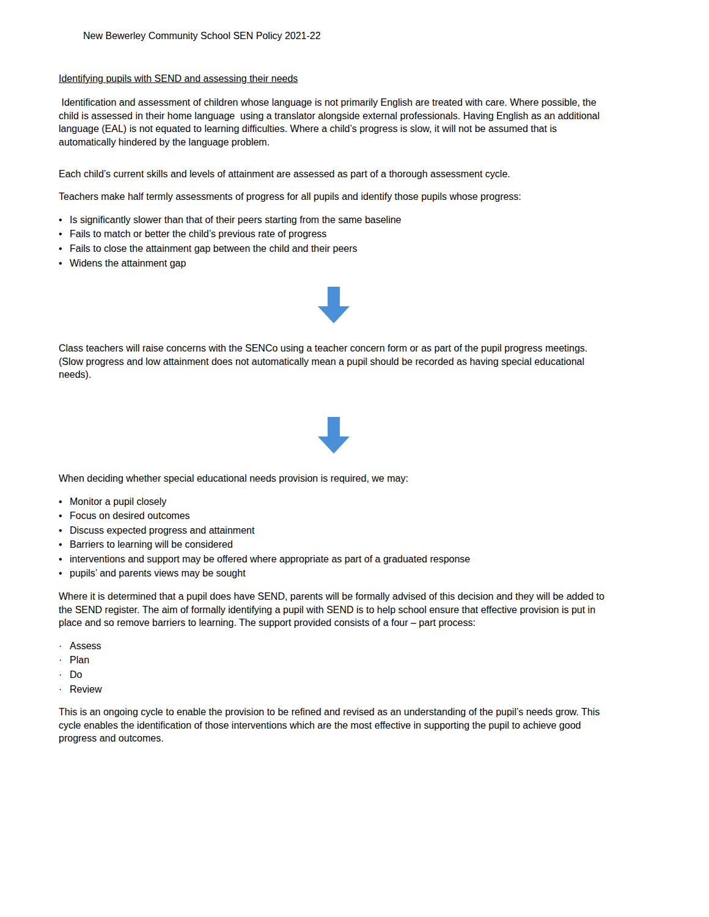New Bewerley Community School SEN Policy 2021-22
Identifying pupils with SEND and assessing their needs
Identification and assessment of children whose language is not primarily English are treated with care. Where possible, the child is assessed in their home language using a translator alongside external professionals. Having English as an additional language (EAL) is not equated to learning difficulties. Where a child’s progress is slow, it will not be assumed that is automatically hindered by the language problem.
Each child’s current skills and levels of attainment are assessed as part of a thorough assessment cycle.
Teachers make half termly assessments of progress for all pupils and identify those pupils whose progress:
Is significantly slower than that of their peers starting from the same baseline
Fails to match or better the child’s previous rate of progress
Fails to close the attainment gap between the child and their peers
Widens the attainment gap
Class teachers will raise concerns with the SENCo using a teacher concern form or as part of the pupil progress meetings. (Slow progress and low attainment does not automatically mean a pupil should be recorded as having special educational needs).
When deciding whether special educational needs provision is required, we may:
Monitor a pupil closely
Focus on desired outcomes
Discuss expected progress and attainment
Barriers to learning will be considered
interventions and support may be offered where appropriate as part of a graduated response
pupils’ and parents views may be sought
Where it is determined that a pupil does have SEND, parents will be formally advised of this decision and they will be added to the SEND register. The aim of formally identifying a pupil with SEND is to help school ensure that effective provision is put in place and so remove barriers to learning. The support provided consists of a four – part process:
Assess
Plan
Do
Review
This is an ongoing cycle to enable the provision to be refined and revised as an understanding of the pupil’s needs grow. This cycle enables the identification of those interventions which are the most effective in supporting the pupil to achieve good progress and outcomes.